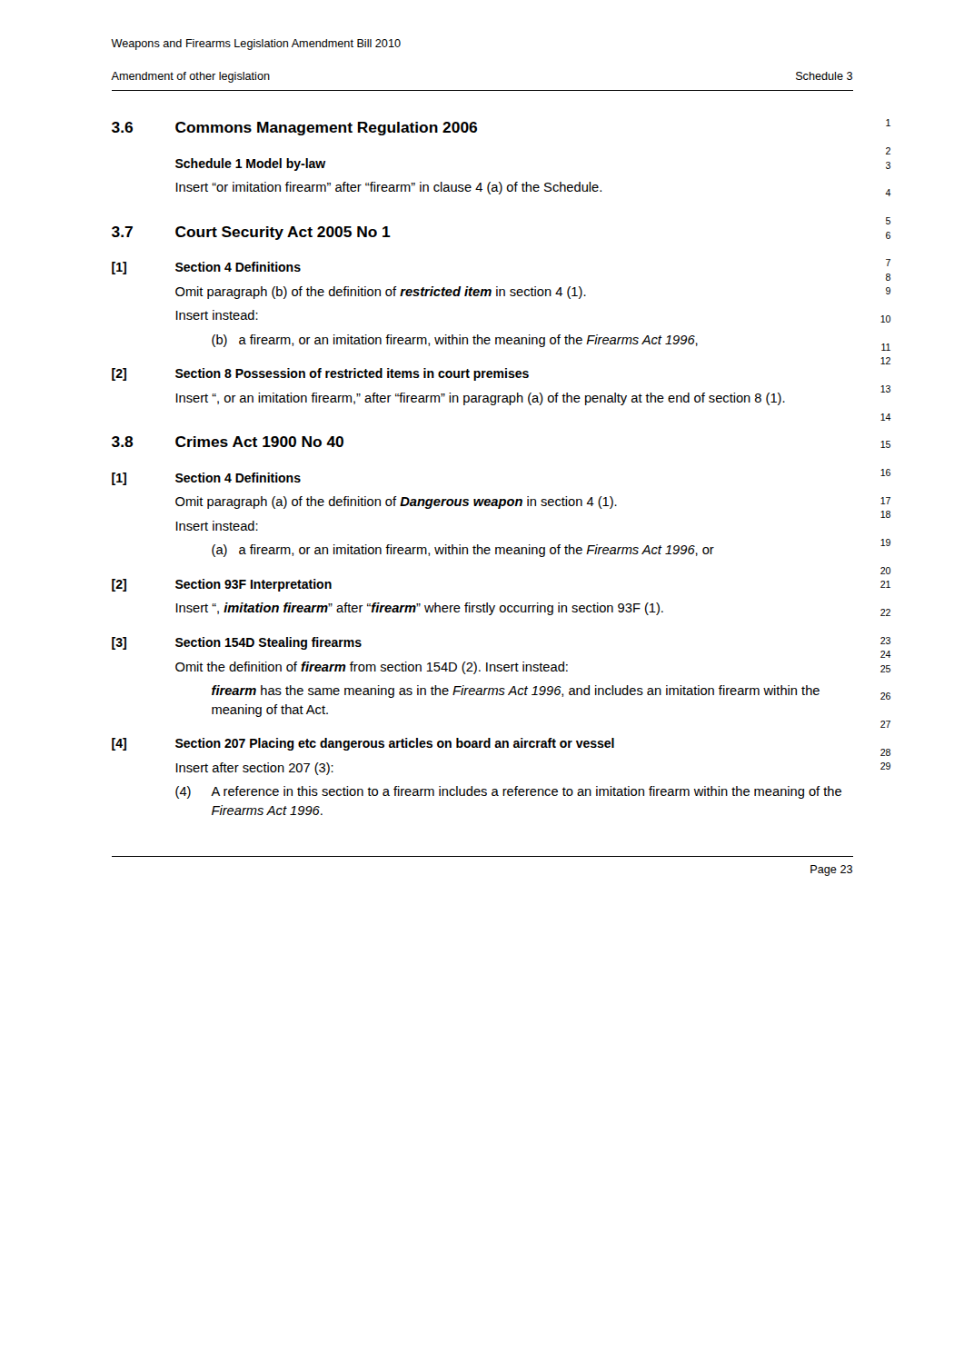Weapons and Firearms Legislation Amendment Bill 2010
Amendment of other legislation
Schedule 3
3.6
Commons Management Regulation 2006
Schedule 1 Model by-law
Insert “or imitation firearm” after “firearm” in clause 4 (a) of the Schedule.
3.7
Court Security Act 2005 No 1
[1]
Section 4 Definitions
Omit paragraph (b) of the definition of restricted item in section 4 (1).
Insert instead:
(b)
a firearm, or an imitation firearm, within the meaning of the Firearms Act 1996,
[2]
Section 8 Possession of restricted items in court premises
Insert “, or an imitation firearm,” after “firearm” in paragraph (a) of the penalty at the end of section 8 (1).
3.8
Crimes Act 1900 No 40
[1]
Section 4 Definitions
Omit paragraph (a) of the definition of Dangerous weapon in section 4 (1).
Insert instead:
(a)
a firearm, or an imitation firearm, within the meaning of the Firearms Act 1996, or
[2]
Section 93F Interpretation
Insert “, imitation firearm” after “firearm” where firstly occurring in section 93F (1).
[3]
Section 154D Stealing firearms
Omit the definition of firearm from section 154D (2). Insert instead:
firearm has the same meaning as in the Firearms Act 1996, and includes an imitation firearm within the meaning of that Act.
[4]
Section 207 Placing etc dangerous articles on board an aircraft or vessel
Insert after section 207 (3):
(4)
A reference in this section to a firearm includes a reference to an imitation firearm within the meaning of the Firearms Act 1996.
1
2
3
4
5
6
7
8
9
10
11
12
13
14
15
16
17
18
19
20
21
22
23
24
25
26
27
28
29
Page 23